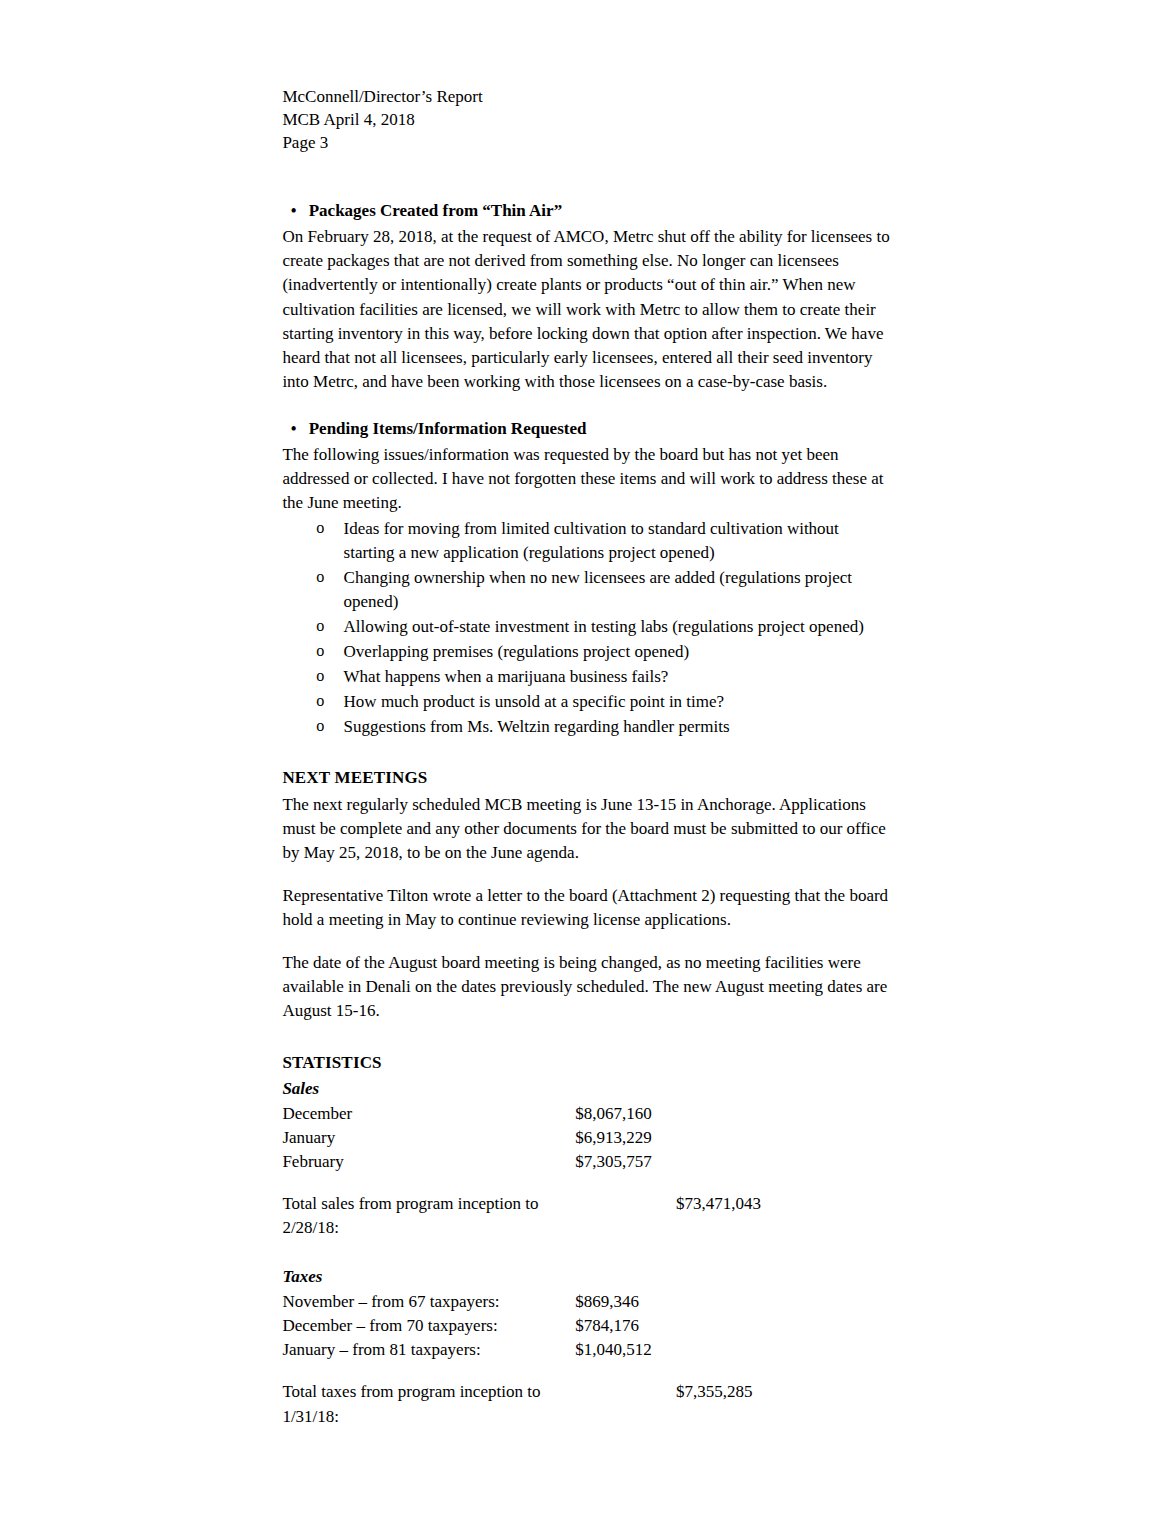McConnell/Director’s Report
MCB April 4, 2018
Page 3
Packages Created from “Thin Air”
On February 28, 2018, at the request of AMCO, Metrc shut off the ability for licensees to create packages that are not derived from something else. No longer can licensees (inadvertently or intentionally) create plants or products “out of thin air.” When new cultivation facilities are licensed, we will work with Metrc to allow them to create their starting inventory in this way, before locking down that option after inspection. We have heard that not all licensees, particularly early licensees, entered all their seed inventory into Metrc, and have been working with those licensees on a case-by-case basis.
Pending Items/Information Requested
The following issues/information was requested by the board but has not yet been addressed or collected. I have not forgotten these items and will work to address these at the June meeting.
Ideas for moving from limited cultivation to standard cultivation without starting a new application (regulations project opened)
Changing ownership when no new licensees are added (regulations project opened)
Allowing out-of-state investment in testing labs (regulations project opened)
Overlapping premises (regulations project opened)
What happens when a marijuana business fails?
How much product is unsold at a specific point in time?
Suggestions from Ms. Weltzin regarding handler permits
NEXT MEETINGS
The next regularly scheduled MCB meeting is June 13-15 in Anchorage. Applications must be complete and any other documents for the board must be submitted to our office by May 25, 2018, to be on the June agenda.
Representative Tilton wrote a letter to the board (Attachment 2) requesting that the board hold a meeting in May to continue reviewing license applications.
The date of the August board meeting is being changed, as no meeting facilities were available in Denali on the dates previously scheduled. The new August meeting dates are August 15-16.
STATISTICS
Sales
| December | $8,067,160 |
| January | $6,913,229 |
| February | $7,305,757 |
| Total sales from program inception to 2/28/18: | $73,471,043 |
Taxes
| November – from 67 taxpayers: | $869,346 |
| December – from 70 taxpayers: | $784,176 |
| January – from 81 taxpayers: | $1,040,512 |
| Total taxes from program inception to 1/31/18: | $7,355,285 |